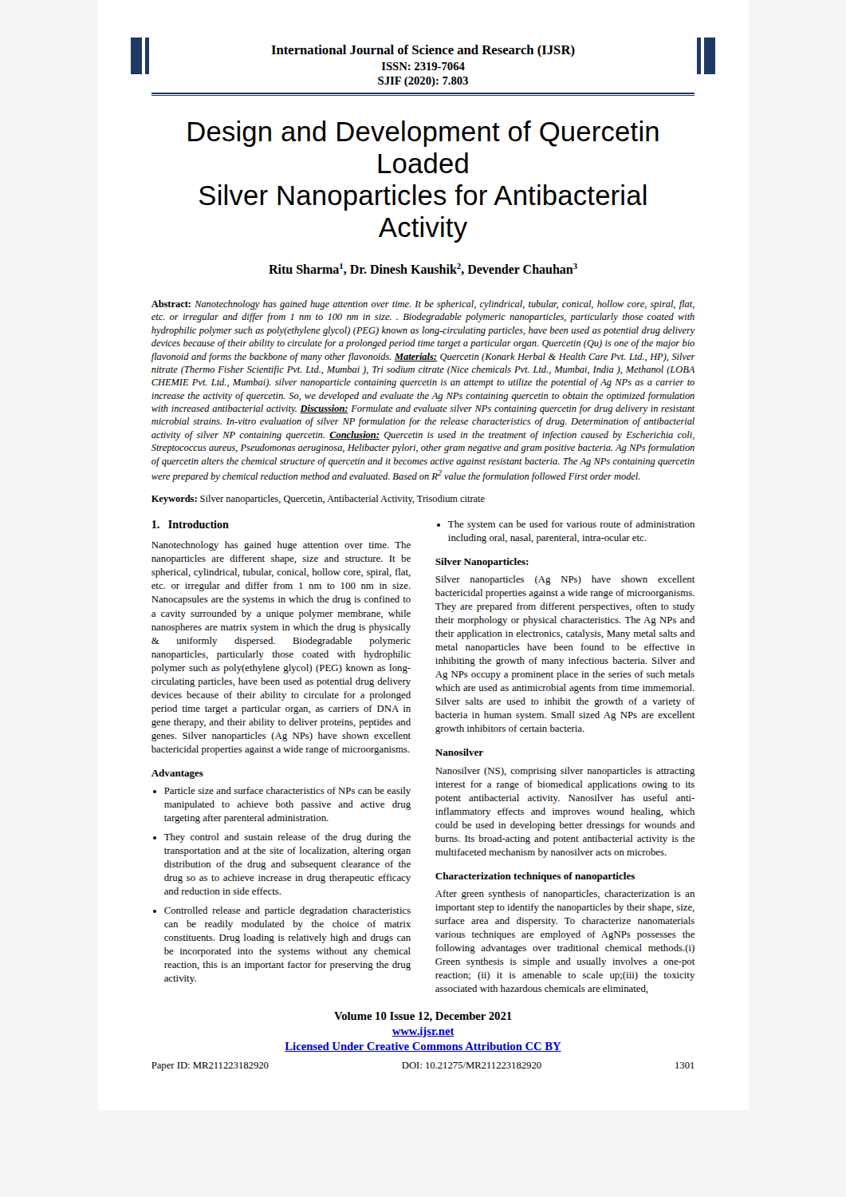International Journal of Science and Research (IJSR)
ISSN: 2319-7064
SJIF (2020): 7.803
Design and Development of Quercetin Loaded
Silver Nanoparticles for Antibacterial Activity
Ritu Sharma1, Dr. Dinesh Kaushik2, Devender Chauhan3
Abstract: Nanotechnology has gained huge attention over time. It be spherical, cylindrical, tubular, conical, hollow core, spiral, flat, etc. or irregular and differ from 1 nm to 100 nm in size. . Biodegradable polymeric nanoparticles, particularly those coated with hydrophilic polymer such as poly(ethylene glycol) (PEG) known as long-circulating particles, have been used as potential drug delivery devices because of their ability to circulate for a prolonged period time target a particular organ. Quercetin (Qu) is one of the major bio flavonoid and forms the backbone of many other flavonoids. Materials: Quercetin (Konark Herbal & Health Care Pvt. Ltd., HP), Silver nitrate (Thermo Fisher Scientific Pvt. Ltd., Mumbai ), Tri sodium citrate (Nice chemicals Pvt. Ltd., Mumbai, India ), Methanol (LOBA CHEMIE Pvt. Ltd., Mumbai). silver nanoparticle containing quercetin is an attempt to utilize the potential of Ag NPs as a carrier to increase the activity of quercetin. So, we developed and evaluate the Ag NPs containing quercetin to obtain the optimized formulation with increased antibacterial activity. Discussion: Formulate and evaluate silver NPs containing quercetin for drug delivery in resistant microbial strains. In-vitro evaluation of silver NP formulation for the release characteristics of drug. Determination of antibacterial activity of silver NP containing quercetin. Conclusion: Quercetin is used in the treatment of infection caused by Escherichia coli, Streptococcus aureus, Pseudomonas aeruginosa, Helibacter pylori, other gram negative and gram positive bacteria. Ag NPs formulation of quercetin alters the chemical structure of quercetin and it becomes active against resistant bacteria. The Ag NPs containing quercetin were prepared by chemical reduction method and evaluated. Based on R2 value the formulation followed First order model.
Keywords: Silver nanoparticles, Quercetin, Antibacterial Activity, Trisodium citrate
1. Introduction
Nanotechnology has gained huge attention over time. The nanoparticles are different shape, size and structure. It be spherical, cylindrical, tubular, conical, hollow core, spiral, flat, etc. or irregular and differ from 1 nm to 100 nm in size. Nanocapsules are the systems in which the drug is confined to a cavity surrounded by a unique polymer membrane, while nanospheres are matrix system in which the drug is physically & uniformly dispersed. Biodegradable polymeric nanoparticles, particularly those coated with hydrophilic polymer such as poly(ethylene glycol) (PEG) known as long-circulating particles, have been used as potential drug delivery devices because of their ability to circulate for a prolonged period time target a particular organ, as carriers of DNA in gene therapy, and their ability to deliver proteins, peptides and genes. Silver nanoparticles (Ag NPs) have shown excellent bactericidal properties against a wide range of microorganisms.
Advantages
Particle size and surface characteristics of NPs can be easily manipulated to achieve both passive and active drug targeting after parenteral administration.
They control and sustain release of the drug during the transportation and at the site of localization, altering organ distribution of the drug and subsequent clearance of the drug so as to achieve increase in drug therapeutic efficacy and reduction in side effects.
Controlled release and particle degradation characteristics can be readily modulated by the choice of matrix constituents. Drug loading is relatively high and drugs can be incorporated into the systems without any chemical reaction, this is an important factor for preserving the drug activity.
The system can be used for various route of administration including oral, nasal, parenteral, intra-ocular etc.
Silver Nanoparticles:
Silver nanoparticles (Ag NPs) have shown excellent bactericidal properties against a wide range of microorganisms. They are prepared from different perspectives, often to study their morphology or physical characteristics. The Ag NPs and their application in electronics, catalysis, Many metal salts and metal nanoparticles have been found to be effective in inhibiting the growth of many infectious bacteria. Silver and Ag NPs occupy a prominent place in the series of such metals which are used as antimicrobial agents from time immemorial. Silver salts are used to inhibit the growth of a variety of bacteria in human system. Small sized Ag NPs are excellent growth inhibitors of certain bacteria.
Nanosilver
Nanosilver (NS), comprising silver nanoparticles is attracting interest for a range of biomedical applications owing to its potent antibacterial activity. Nanosilver has useful anti-inflammatory effects and improves wound healing, which could be used in developing better dressings for wounds and burns. Its broad-acting and potent antibacterial activity is the multifaceted mechanism by nanosilver acts on microbes.
Characterization techniques of nanoparticles
After green synthesis of nanoparticles, characterization is an important step to identify the nanoparticles by their shape, size, surface area and dispersity. To characterize nanomaterials various techniques are employed of AgNPs possesses the following advantages over traditional chemical methods.(i) Green synthesis is simple and usually involves a one-pot reaction; (ii) it is amenable to scale up;(iii) the toxicity associated with hazardous chemicals are eliminated,
Volume 10 Issue 12, December 2021
www.ijsr.net
Licensed Under Creative Commons Attribution CC BY
Paper ID: MR211223182920 DOI: 10.21275/MR211223182920 1301